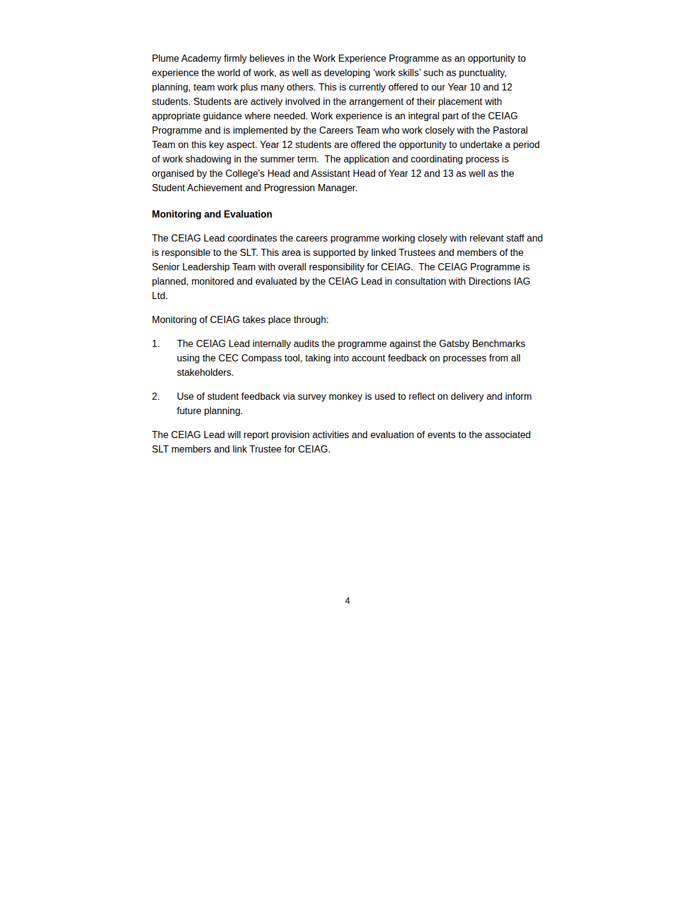Plume Academy firmly believes in the Work Experience Programme as an opportunity to experience the world of work, as well as developing ‘work skills’ such as punctuality, planning, team work plus many others. This is currently offered to our Year 10 and 12 students. Students are actively involved in the arrangement of their placement with appropriate guidance where needed. Work experience is an integral part of the CEIAG Programme and is implemented by the Careers Team who work closely with the Pastoral Team on this key aspect. Year 12 students are offered the opportunity to undertake a period of work shadowing in the summer term. The application and coordinating process is organised by the College’s Head and Assistant Head of Year 12 and 13 as well as the Student Achievement and Progression Manager.
Monitoring and Evaluation
The CEIAG Lead coordinates the careers programme working closely with relevant staff and is responsible to the SLT. This area is supported by linked Trustees and members of the Senior Leadership Team with overall responsibility for CEIAG. The CEIAG Programme is planned, monitored and evaluated by the CEIAG Lead in consultation with Directions IAG Ltd.
Monitoring of CEIAG takes place through:
1.
The CEIAG Lead internally audits the programme against the Gatsby Benchmarks using the CEC Compass tool, taking into account feedback on processes from all stakeholders.
2.
Use of student feedback via survey monkey is used to reflect on delivery and inform future planning.
The CEIAG Lead will report provision activities and evaluation of events to the associated SLT members and link Trustee for CEIAG.
4